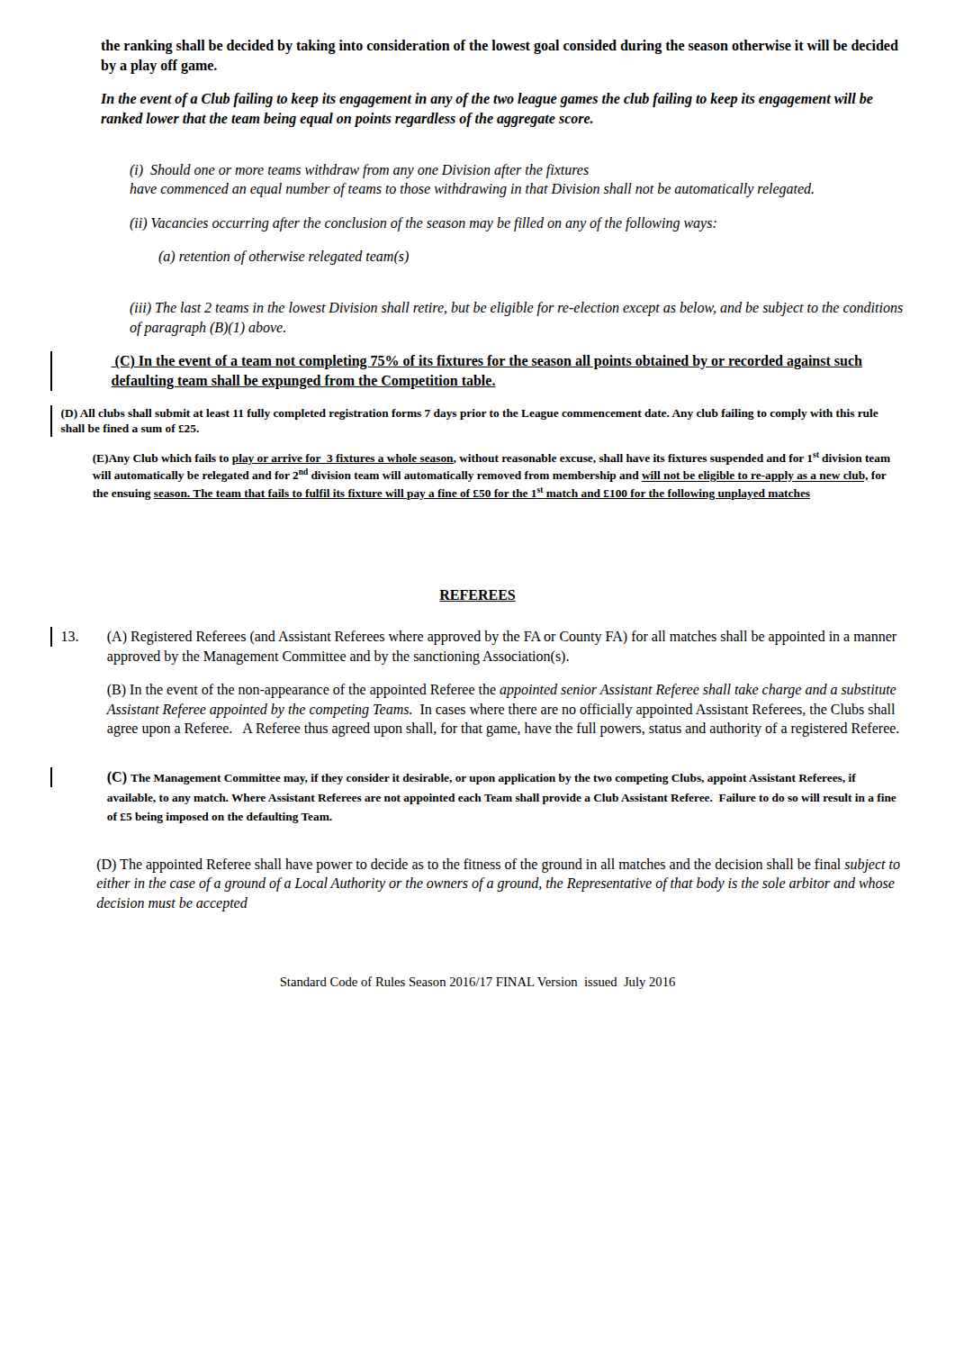the ranking shall be decided by taking into consideration of the lowest goal consided during the season otherwise it will be decided by a play off game.
In the event of a Club failing to keep its engagement in any of the two league games the club failing to keep its engagement will be ranked lower that the team being equal on points regardless of the aggregate score.
(i) Should one or more teams withdraw from any one Division after the fixtures
have commenced an equal number of teams to those withdrawing in that Division shall not be automatically relegated.
(ii) Vacancies occurring after the conclusion of the season may be filled on any of the following ways:
(a) retention of otherwise relegated team(s)
(iii) The last 2 teams in the lowest Division shall retire, but be eligible for re-election except as below, and be subject to the conditions of paragraph (B)(1) above.
(C) In the event of a team not completing 75% of its fixtures for the season all points obtained by or recorded against such defaulting team shall be expunged from the Competition table.
(D) All clubs shall submit at least 11 fully completed registration forms 7 days prior to the League commencement date. Any club failing to comply with this rule shall be fined a sum of £25.
(E)Any Club which fails to play or arrive for 3 fixtures a whole season, without reasonable excuse, shall have its fixtures suspended and for 1st division team will automatically be relegated and for 2nd division team will automatically removed from membership and will not be eligible to re-apply as a new club, for the ensuing season. The team that fails to fulfil its fixture will pay a fine of £50 for the 1st match and £100 for the following unplayed matches
REFEREES
13.
(A) Registered Referees (and Assistant Referees where approved by the FA or County FA) for all matches shall be appointed in a manner approved by the Management Committee and by the sanctioning Association(s).
(B) In the event of the non-appearance of the appointed Referee the appointed senior Assistant Referee shall take charge and a substitute Assistant Referee appointed by the competing Teams. In cases where there are no officially appointed Assistant Referees, the Clubs shall agree upon a Referee. A Referee thus agreed upon shall, for that game, have the full powers, status and authority of a registered Referee.
(C) The Management Committee may, if they consider it desirable, or upon application by the two competing Clubs, appoint Assistant Referees, if available, to any match. Where Assistant Referees are not appointed each Team shall provide a Club Assistant Referee. Failure to do so will result in a fine of £5 being imposed on the defaulting Team.
(D) The appointed Referee shall have power to decide as to the fitness of the ground in all matches and the decision shall be final subject to either in the case of a ground of a Local Authority or the owners of a ground, the Representative of that body is the sole arbitor and whose decision must be accepted
Standard Code of Rules Season 2016/17 FINAL Version issued July 2016